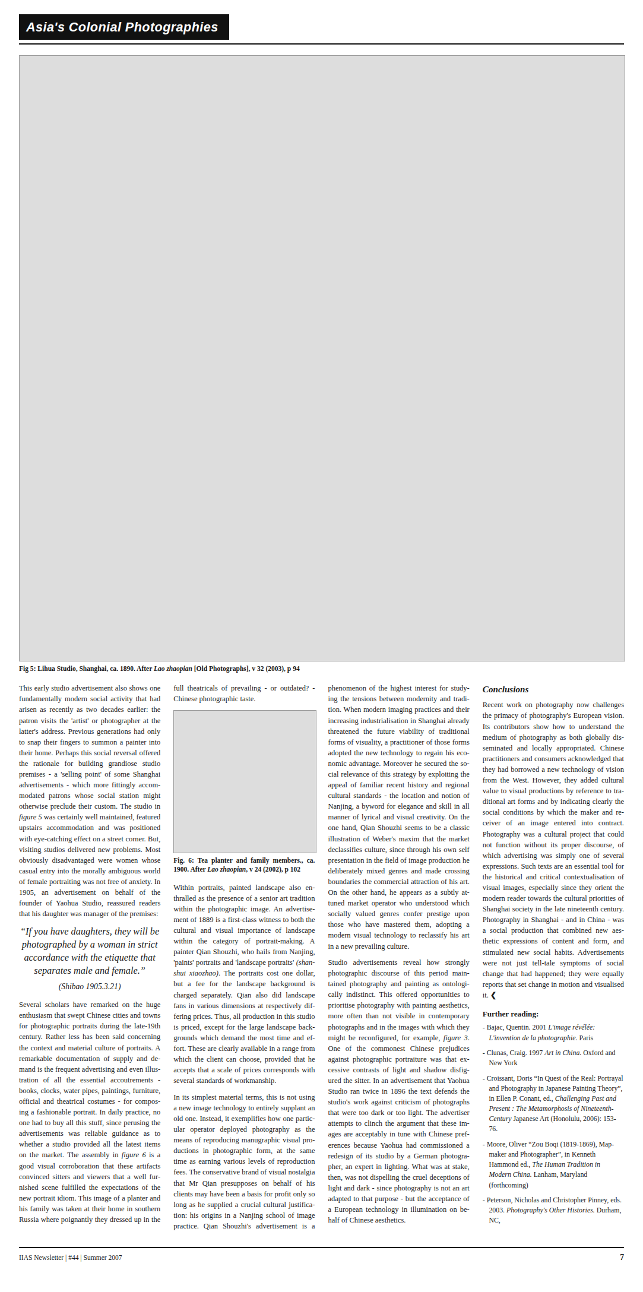Asia's Colonial Photographies
Fig 5: Lihua Studio, Shanghai, ca. 1890. After Lao zhaopian [Old Photographs], v 32 (2003), p 94
This early studio advertisement also shows one fundamentally modern social activity that had arisen as recently as two decades earlier: the patron visits the 'artist' or photographer at the latter's address. Previous generations had only to snap their fingers to summon a painter into their home. Perhaps this social reversal offered the rationale for building grandiose studio premises - a 'selling point' of some Shanghai advertisements - which more fittingly accommodated patrons whose social station might otherwise preclude their custom. The studio in figure 5 was certainly well maintained, featured upstairs accommodation and was positioned with eye-catching effect on a street corner. But, visiting studios delivered new problems. Most obviously disadvantaged were women whose casual entry into the morally ambiguous world of female portraiting was not free of anxiety. In 1905, an advertisement on behalf of the founder of Yaohua Studio, reassured readers that his daughter was manager of the premises:
“If you have daughters, they will be photographed by a woman in strict accordance with the etiquette that separates male and female.” (Shibao 1905.3.21)
Several scholars have remarked on the huge enthusiasm that swept Chinese cities and towns for photographic portraits during the late-19th century. Rather less has been said concerning the context and material culture of portraits. A remarkable documentation of supply and demand is the frequent advertising and even illustration of all the essential accoutrements - books, clocks, water pipes, paintings, furniture, official and theatrical costumes - for composing a fashionable portrait. In daily practice, no one had to buy all this stuff, since perusing the advertisements was reliable guidance as to whether a studio provided all the latest items on the market. The assembly in figure 6 is a good visual corroboration that these artifacts convinced sitters and viewers that a well furnished scene fulfilled the expectations of the new portrait idiom. This image of a planter and his family was taken at their home in southern Russia where poignantly they dressed up in the full theatricals of prevailing - or outdated? - Chinese photographic taste.
Fig. 6: Tea planter and family members., ca. 1900. After Lao zhaopian, v 24 (2002), p 102
Within portraits, painted landscape also enthralled as the presence of a senior art tradition within the photographic image. An advertisement of 1889 is a first-class witness to both the cultural and visual importance of landscape within the category of portrait-making. A painter Qian Shouzhi, who hails from Nanjing, 'paints' portraits and 'landscape portraits' (shanshui xiaozhao). The portraits cost one dollar, but a fee for the landscape background is charged separately. Qian also did landscape fans in various dimensions at respectively differing prices. Thus, all production in this studio is priced, except for the large landscape backgrounds which demand the most time and effort. These are clearly available in a range from which the client can choose, provided that he accepts that a scale of prices corresponds with several standards of workmanship.
In its simplest material terms, this is not using a new image technology to entirely supplant an old one. Instead, it exemplifies how one particular operator deployed photography as the means of reproducing manugraphic visual productions in photographic form, at the same time as earning various levels of reproduction fees. The conservative brand of visual nostalgia that Mr Qian presupposes on behalf of his clients may have been a basis for profit only so long as he supplied a crucial cultural justification: his origins in a Nanjing school of image practice. Qian Shouzhi's advertisement is a phenomenon of the highest interest for studying the tensions between modernity and tradition. When modern imaging practices and their increasing industrialisation in Shanghai already threatened the future viability of traditional forms of visuality, a practitioner of those forms adopted the new technology to regain his economic advantage. Moreover he secured the social relevance of this strategy by exploiting the appeal of familiar recent history and regional cultural standards - the location and notion of Nanjing, a byword for elegance and skill in all manner of lyrical and visual creativity. On the one hand, Qian Shouzhi seems to be a classic illustration of Weber's maxim that the market declassifies culture, since through his own self presentation in the field of image production he deliberately mixed genres and made crossing boundaries the commercial attraction of his art. On the other hand, he appears as a subtly attuned market operator who understood which socially valued genres confer prestige upon those who have mastered them, adopting a modern visual technology to reclassify his art in a new prevailing culture.
Studio advertisements reveal how strongly photographic discourse of this period maintained photography and painting as ontologically indistinct. This offered opportunities to prioritise photography with painting aesthetics, more often than not visible in contemporary photographs and in the images with which they might be reconfigured, for example, figure 3. One of the commonest Chinese prejudices against photographic portraiture was that excessive contrasts of light and shadow disfigured the sitter. In an advertisement that Yaohua Studio ran twice in 1896 the text defends the studio's work against criticism of photographs that were too dark or too light. The advertiser attempts to clinch the argument that these images are acceptably in tune with Chinese preferences because Yaohua had commissioned a redesign of its studio by a German photographer, an expert in lighting. What was at stake, then, was not dispelling the cruel deceptions of light and dark - since photography is not an art adapted to that purpose - but the acceptance of a European technology in illumination on behalf of Chinese aesthetics.
Conclusions
Recent work on photography now challenges the primacy of photography's European vision. Its contributors show how to understand the medium of photography as both globally disseminated and locally appropriated. Chinese practitioners and consumers acknowledged that they had borrowed a new technology of vision from the West. However, they added cultural value to visual productions by reference to traditional art forms and by indicating clearly the social conditions by which the maker and receiver of an image entered into contract. Photography was a cultural project that could not function without its proper discourse, of which advertising was simply one of several expressions. Such texts are an essential tool for the historical and critical contextualisation of visual images, especially since they orient the modern reader towards the cultural priorities of Shanghai society in the late nineteenth century. Photography in Shanghai - and in China - was a social production that combined new aesthetic expressions of content and form, and stimulated new social habits. Advertisements were not just tell-tale symptoms of social change that had happened; they were equally reports that set change in motion and visualised it. ❮
Further reading:
Bajac, Quentin. 2001 L'image révélée: L'invention de la photographie. Paris
Clunas, Craig. 1997 Art in China. Oxford and New York
Croissant, Doris “In Quest of the Real: Portrayal and Photography in Japanese Painting Theory”, in Ellen P. Conant, ed., Challenging Past and Present : The Metamorphosis of Nineteenth-Century Japanese Art (Honolulu, 2006): 153-76.
Moore, Oliver “Zou Boqi (1819-1869), Map-maker and Photographer”, in Kenneth Hammond ed., The Human Tradition in Modern China. Lanham, Maryland (forthcoming)
Peterson, Nicholas and Christopher Pinney, eds. 2003. Photography's Other Histories. Durham, NC,
IIAS Newsletter | #44 | Summer 2007 7